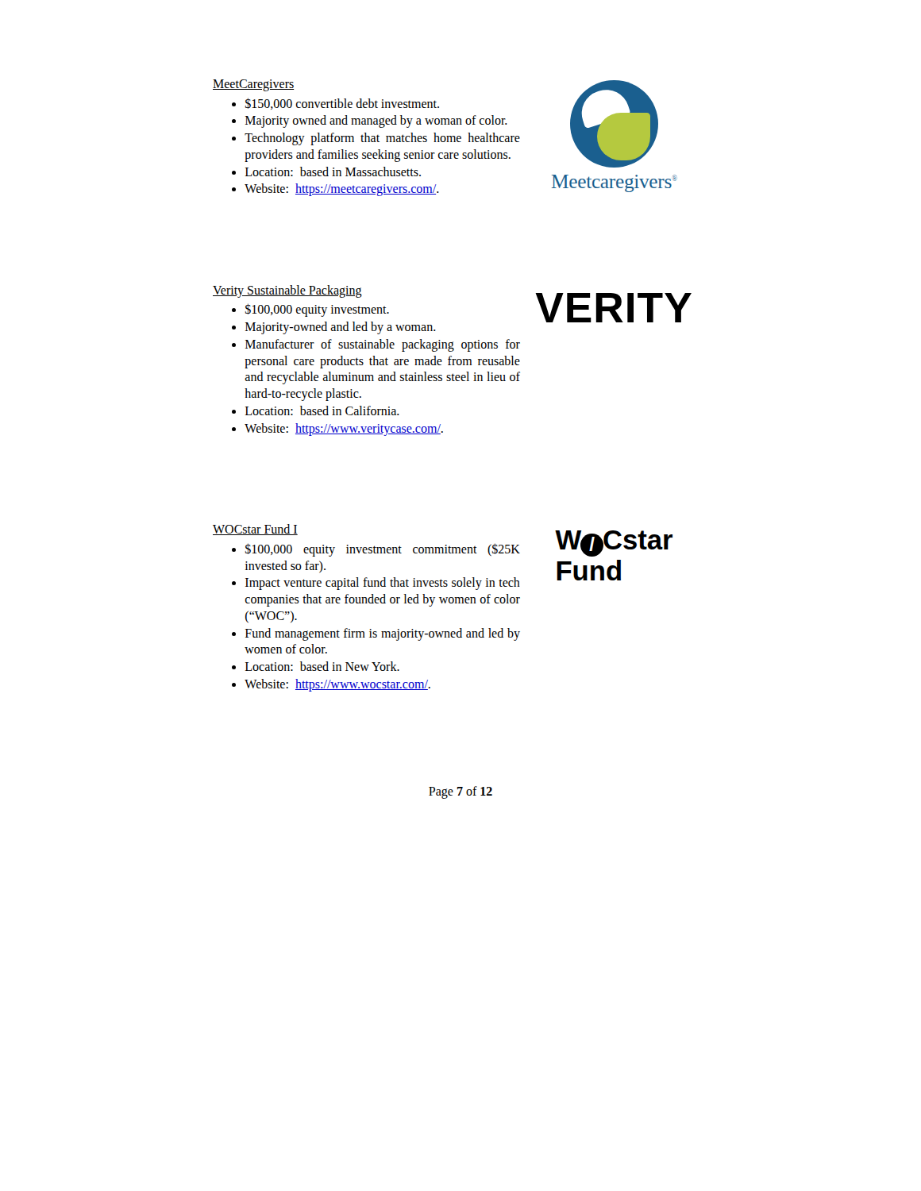MeetCaregivers
$150,000 convertible debt investment.
Majority owned and managed by a woman of color.
Technology platform that matches home healthcare providers and families seeking senior care solutions.
Location: based in Massachusetts.
Website: https://meetcaregivers.com/.
Meetcaregivers®
Verity Sustainable Packaging
$100,000 equity investment.
Majority-owned and led by a woman.
Manufacturer of sustainable packaging options for personal care products that are made from reusable and recyclable aluminum and stainless steel in lieu of hard-to-recycle plastic.
Location: based in California.
Website: https://www.veritycase.com/.
VERITY
WOCstar Fund I
$100,000 equity investment commitment ($25K invested so far).
Impact venture capital fund that invests solely in tech companies that are founded or led by women of color (“WOC”).
Fund management firm is majority-owned and led by women of color.
Location: based in New York.
Website: https://www.wocstar.com/.
W/Cstar
Fund
Page 7 of 12